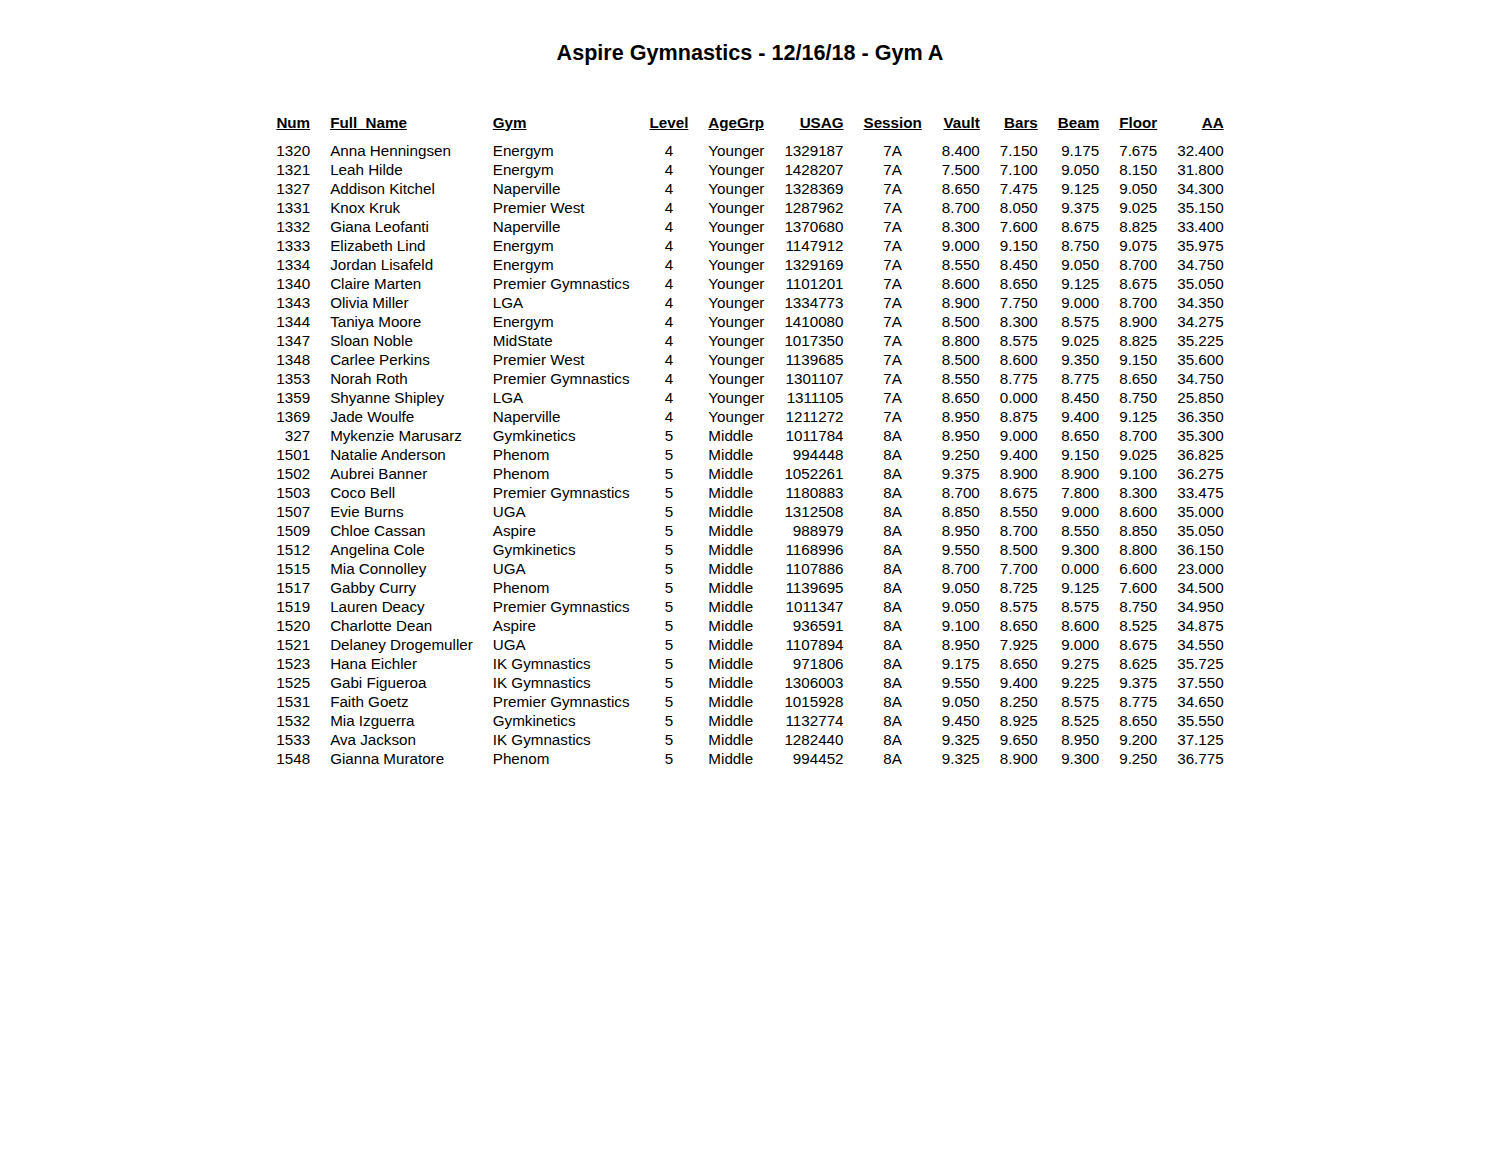Aspire Gymnastics - 12/16/18 - Gym A
| Num | Full_Name | Gym | Level | AgeGrp | USAG | Session | Vault | Bars | Beam | Floor | AA |
| --- | --- | --- | --- | --- | --- | --- | --- | --- | --- | --- | --- |
| 1320 | Anna Henningsen | Energym | 4 | Younger | 1329187 | 7A | 8.400 | 7.150 | 9.175 | 7.675 | 32.400 |
| 1321 | Leah Hilde | Energym | 4 | Younger | 1428207 | 7A | 7.500 | 7.100 | 9.050 | 8.150 | 31.800 |
| 1327 | Addison Kitchel | Naperville | 4 | Younger | 1328369 | 7A | 8.650 | 7.475 | 9.125 | 9.050 | 34.300 |
| 1331 | Knox Kruk | Premier West | 4 | Younger | 1287962 | 7A | 8.700 | 8.050 | 9.375 | 9.025 | 35.150 |
| 1332 | Giana Leofanti | Naperville | 4 | Younger | 1370680 | 7A | 8.300 | 7.600 | 8.675 | 8.825 | 33.400 |
| 1333 | Elizabeth Lind | Energym | 4 | Younger | 1147912 | 7A | 9.000 | 9.150 | 8.750 | 9.075 | 35.975 |
| 1334 | Jordan Lisafeld | Energym | 4 | Younger | 1329169 | 7A | 8.550 | 8.450 | 9.050 | 8.700 | 34.750 |
| 1340 | Claire Marten | Premier Gymnastics | 4 | Younger | 1101201 | 7A | 8.600 | 8.650 | 9.125 | 8.675 | 35.050 |
| 1343 | Olivia Miller | LGA | 4 | Younger | 1334773 | 7A | 8.900 | 7.750 | 9.000 | 8.700 | 34.350 |
| 1344 | Taniya Moore | Energym | 4 | Younger | 1410080 | 7A | 8.500 | 8.300 | 8.575 | 8.900 | 34.275 |
| 1347 | Sloan Noble | MidState | 4 | Younger | 1017350 | 7A | 8.800 | 8.575 | 9.025 | 8.825 | 35.225 |
| 1348 | Carlee Perkins | Premier West | 4 | Younger | 1139685 | 7A | 8.500 | 8.600 | 9.350 | 9.150 | 35.600 |
| 1353 | Norah Roth | Premier Gymnastics | 4 | Younger | 1301107 | 7A | 8.550 | 8.775 | 8.775 | 8.650 | 34.750 |
| 1359 | Shyanne Shipley | LGA | 4 | Younger | 1311105 | 7A | 8.650 | 0.000 | 8.450 | 8.750 | 25.850 |
| 1369 | Jade Woulfe | Naperville | 4 | Younger | 1211272 | 7A | 8.950 | 8.875 | 9.400 | 9.125 | 36.350 |
| 327 | Mykenzie Marusarz | Gymkinetics | 5 | Middle | 1011784 | 8A | 8.950 | 9.000 | 8.650 | 8.700 | 35.300 |
| 1501 | Natalie Anderson | Phenom | 5 | Middle | 994448 | 8A | 9.250 | 9.400 | 9.150 | 9.025 | 36.825 |
| 1502 | Aubrei Banner | Phenom | 5 | Middle | 1052261 | 8A | 9.375 | 8.900 | 8.900 | 9.100 | 36.275 |
| 1503 | Coco Bell | Premier Gymnastics | 5 | Middle | 1180883 | 8A | 8.700 | 8.675 | 7.800 | 8.300 | 33.475 |
| 1507 | Evie Burns | UGA | 5 | Middle | 1312508 | 8A | 8.850 | 8.550 | 9.000 | 8.600 | 35.000 |
| 1509 | Chloe Cassan | Aspire | 5 | Middle | 988979 | 8A | 8.950 | 8.700 | 8.550 | 8.850 | 35.050 |
| 1512 | Angelina Cole | Gymkinetics | 5 | Middle | 1168996 | 8A | 9.550 | 8.500 | 9.300 | 8.800 | 36.150 |
| 1515 | Mia Connolley | UGA | 5 | Middle | 1107886 | 8A | 8.700 | 7.700 | 0.000 | 6.600 | 23.000 |
| 1517 | Gabby Curry | Phenom | 5 | Middle | 1139695 | 8A | 9.050 | 8.725 | 9.125 | 7.600 | 34.500 |
| 1519 | Lauren Deacy | Premier Gymnastics | 5 | Middle | 1011347 | 8A | 9.050 | 8.575 | 8.575 | 8.750 | 34.950 |
| 1520 | Charlotte Dean | Aspire | 5 | Middle | 936591 | 8A | 9.100 | 8.650 | 8.600 | 8.525 | 34.875 |
| 1521 | Delaney Drogemuller | UGA | 5 | Middle | 1107894 | 8A | 8.950 | 7.925 | 9.000 | 8.675 | 34.550 |
| 1523 | Hana Eichler | IK Gymnastics | 5 | Middle | 971806 | 8A | 9.175 | 8.650 | 9.275 | 8.625 | 35.725 |
| 1525 | Gabi Figueroa | IK Gymnastics | 5 | Middle | 1306003 | 8A | 9.550 | 9.400 | 9.225 | 9.375 | 37.550 |
| 1531 | Faith Goetz | Premier Gymnastics | 5 | Middle | 1015928 | 8A | 9.050 | 8.250 | 8.575 | 8.775 | 34.650 |
| 1532 | Mia Izguerra | Gymkinetics | 5 | Middle | 1132774 | 8A | 9.450 | 8.925 | 8.525 | 8.650 | 35.550 |
| 1533 | Ava Jackson | IK Gymnastics | 5 | Middle | 1282440 | 8A | 9.325 | 9.650 | 8.950 | 9.200 | 37.125 |
| 1548 | Gianna Muratore | Phenom | 5 | Middle | 994452 | 8A | 9.325 | 8.900 | 9.300 | 9.250 | 36.775 |